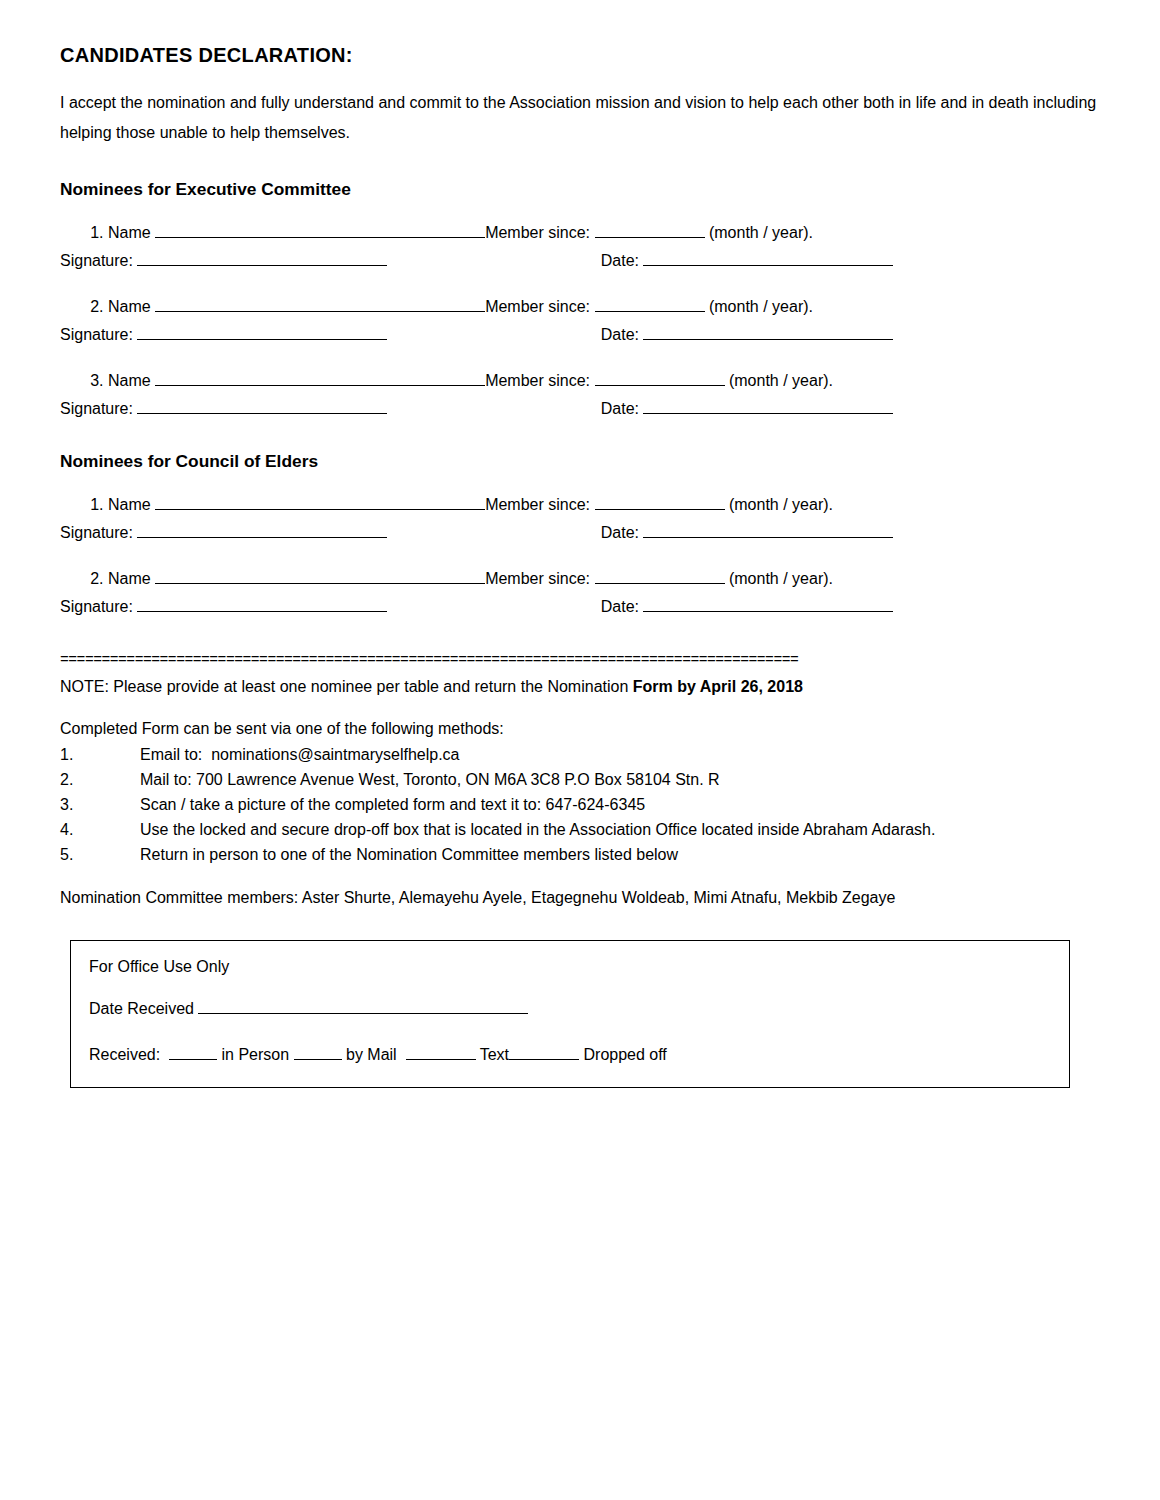CANDIDATES DECLARATION:
I accept the nomination and fully understand and commit to the Association mission and vision to help each other both in life and in death including helping those unable to help themselves.
Nominees for Executive Committee
Name Member since: (month / year).
Signature:
Date:
Name Member since: (month / year).
Signature:
Date:
Name Member since: (month / year).
Signature:
Date:
Nominees for Council of Elders
Name Member since: (month / year).
Signature:
Date:
Name Member since: (month / year).
Signature:
Date:
=========================================================================================
NOTE: Please provide at least one nominee per table and return the Nomination Form by April 26, 2018
Completed Form can be sent via one of the following methods:
| 1. | | Email to: nominations@saintmaryselfhelp.ca |
| 2. | | Mail to: 700 Lawrence Avenue West, Toronto, ON M6A 3C8 P.O Box 58104 Stn. R |
| 3. | | Scan / take a picture of the completed form and text it to: 647-624-6345 |
| 4. | | Use the locked and secure drop-off box that is located in the Association Office located inside Abraham Adarash. |
| 5. | | Return in person to one of the Nomination Committee members listed below |
Nomination Committee members: Aster Shurte, Alemayehu Ayele, Etagegnehu Woldeab, Mimi Atnafu, Mekbib Zegaye
For Office Use Only
Date Received
Received: in Person by Mail Text Dropped off